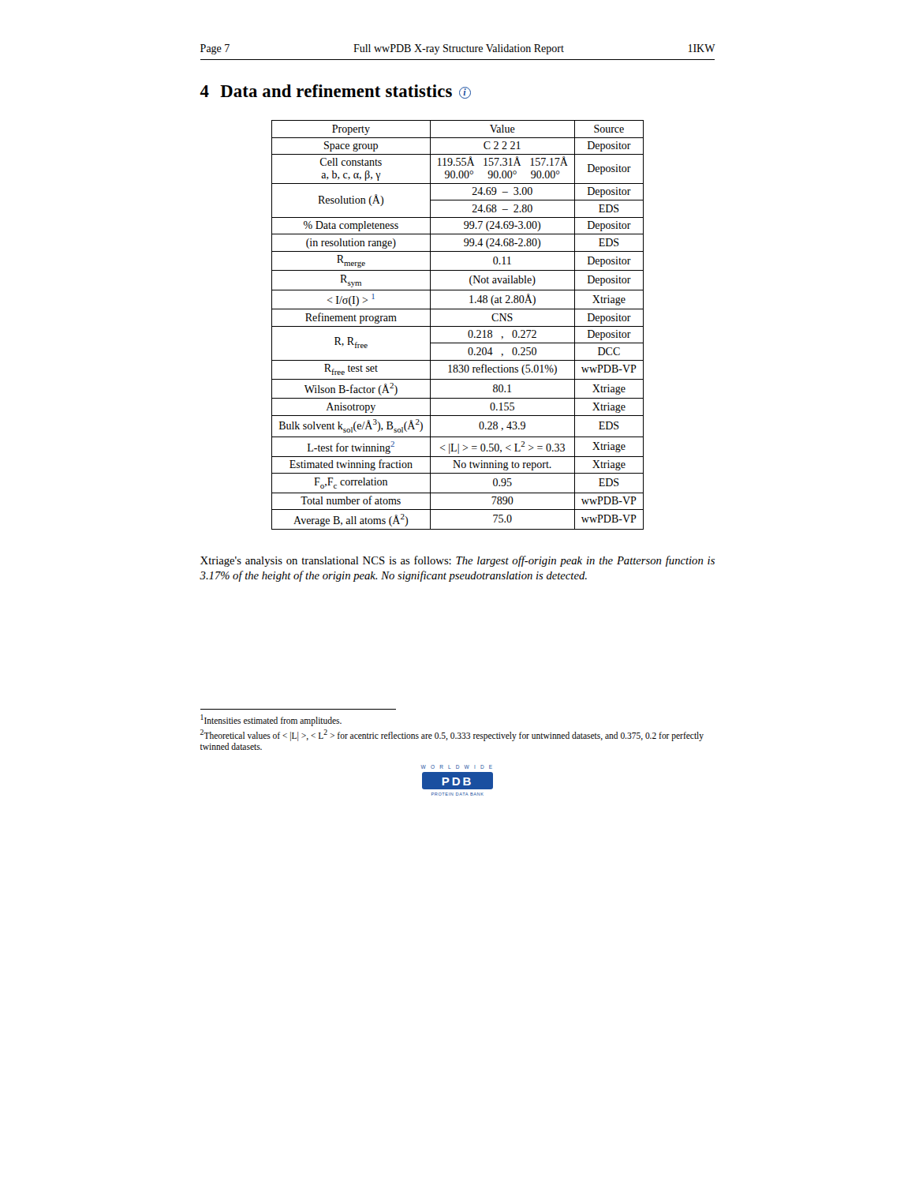Page 7
Full wwPDB X-ray Structure Validation Report
1IKW
4 Data and refinement statisticsi
| Property | Value | Source |
| --- | --- | --- |
| Space group | C 2 2 21 | Depositor |
| Cell constants a, b, c, α, β, γ | 119.55Å 157.31Å 157.17Å 90.00° 90.00° 90.00° | Depositor |
| Resolution (Å) | 24.69 – 3.00 | Depositor |
| 24.68 – 2.80 | EDS |
| % Data completeness | 99.7 (24.69-3.00) | Depositor |
| (in resolution range) | 99.4 (24.68-2.80) | EDS |
| R merge | 0.11 | Depositor |
| R sym | (Not available) | Depositor |
| < I/σ(I) > 1 | 1.48 (at 2.80Å) | Xtriage |
| Refinement program | CNS | Depositor |
| R, R free | 0.218 , 0.272 | Depositor |
| 0.204 , 0.250 | DCC |
| R free test set | 1830 reflections (5.01%) | wwPDB-VP |
| Wilson B-factor (Å 2 ) | 80.1 | Xtriage |
| Anisotropy | 0.155 | Xtriage |
| Bulk solvent k sol (e/Å 3 ), B sol (Å 2 ) | 0.28 , 43.9 | EDS |
| L-test for twinning 2 | < /L/ > = 0.50, < L 2 > = 0.33 | Xtriage |
| Estimated twinning fraction | No twinning to report. | Xtriage |
| F o ,F c correlation | 0.95 | EDS |
| Total number of atoms | 7890 | wwPDB-VP |
| Average B, all atoms (Å 2 ) | 75.0 | wwPDB-VP |
Xtriage's analysis on translational NCS is as follows: The largest off-origin peak in the Patterson function is 3.17% of the height of the origin peak. No significant pseudotranslation is detected.
1Intensities estimated from amplitudes.
2Theoretical values of < |L| >, < L2 > for acentric reflections are 0.5, 0.333 respectively for untwinned datasets, and 0.375, 0.2 for perfectly twinned datasets.
W O R L D W I D E PDB PROTEIN DATA BANK